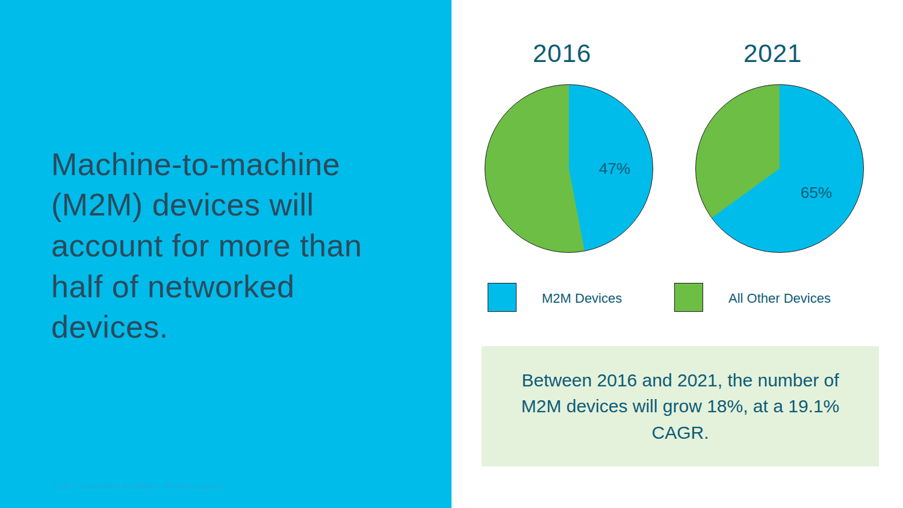Machine-to-machine (M2M) devices will account for more than half of networked devices.
© 2017 Cisco and/or its affiliates. All rights reserved.
2016
2021
47%
65%
M2M Devices
All Other Devices
Between 2016 and 2021, the number of M2M devices will grow 18%, at a 19.1% CAGR.